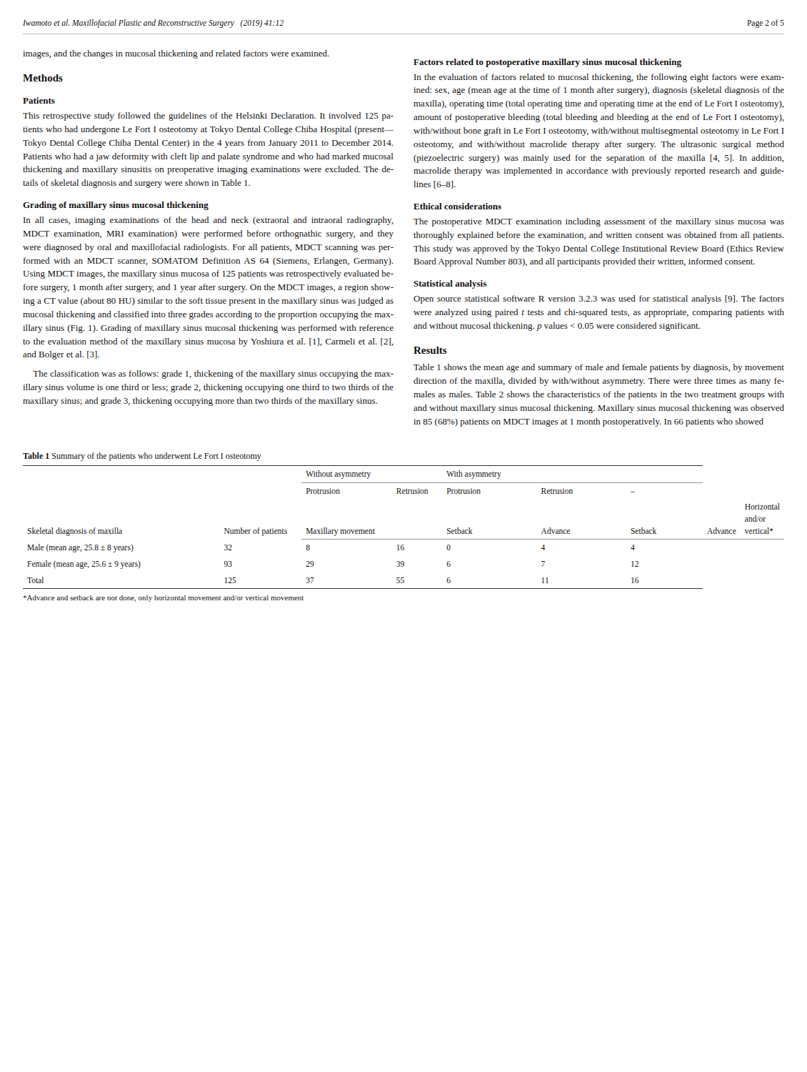Iwamoto et al. Maxillofacial Plastic and Reconstructive Surgery (2019) 41:12
Page 2 of 5
images, and the changes in mucosal thickening and related factors were examined.
Methods
Patients
This retrospective study followed the guidelines of the Helsinki Declaration. It involved 125 patients who had undergone Le Fort I osteotomy at Tokyo Dental College Chiba Hospital (present—Tokyo Dental College Chiba Dental Center) in the 4 years from January 2011 to December 2014. Patients who had a jaw deformity with cleft lip and palate syndrome and who had marked mucosal thickening and maxillary sinusitis on preoperative imaging examinations were excluded. The details of skeletal diagnosis and surgery were shown in Table 1.
Grading of maxillary sinus mucosal thickening
In all cases, imaging examinations of the head and neck (extraoral and intraoral radiography, MDCT examination, MRI examination) were performed before orthognathic surgery, and they were diagnosed by oral and maxillofacial radiologists. For all patients, MDCT scanning was performed with an MDCT scanner, SOMATOM Definition AS 64 (Siemens, Erlangen, Germany). Using MDCT images, the maxillary sinus mucosa of 125 patients was retrospectively evaluated before surgery, 1 month after surgery, and 1 year after surgery. On the MDCT images, a region showing a CT value (about 80 HU) similar to the soft tissue present in the maxillary sinus was judged as mucosal thickening and classified into three grades according to the proportion occupying the maxillary sinus (Fig. 1). Grading of maxillary sinus mucosal thickening was performed with reference to the evaluation method of the maxillary sinus mucosa by Yoshiura et al. [1], Carmeli et al. [2], and Bolger et al. [3].
The classification was as follows: grade 1, thickening of the maxillary sinus occupying the maxillary sinus volume is one third or less; grade 2, thickening occupying one third to two thirds of the maxillary sinus; and grade 3, thickening occupying more than two thirds of the maxillary sinus.
Factors related to postoperative maxillary sinus mucosal thickening
In the evaluation of factors related to mucosal thickening, the following eight factors were examined: sex, age (mean age at the time of 1 month after surgery), diagnosis (skeletal diagnosis of the maxilla), operating time (total operating time and operating time at the end of Le Fort I osteotomy), amount of postoperative bleeding (total bleeding and bleeding at the end of Le Fort I osteotomy), with/without bone graft in Le Fort I osteotomy, with/without multisegmental osteotomy in Le Fort I osteotomy, and with/without macrolide therapy after surgery. The ultrasonic surgical method (piezoelectric surgery) was mainly used for the separation of the maxilla [4, 5]. In addition, macrolide therapy was implemented in accordance with previously reported research and guidelines [6–8].
Ethical considerations
The postoperative MDCT examination including assessment of the maxillary sinus mucosa was thoroughly explained before the examination, and written consent was obtained from all patients. This study was approved by the Tokyo Dental College Institutional Review Board (Ethics Review Board Approval Number 803), and all participants provided their written, informed consent.
Statistical analysis
Open source statistical software R version 3.2.3 was used for statistical analysis [9]. The factors were analyzed using paired t tests and chi-squared tests, as appropriate, comparing patients with and without mucosal thickening. p values < 0.05 were considered significant.
Results
Table 1 shows the mean age and summary of male and female patients by diagnosis, by movement direction of the maxilla, divided by with/without asymmetry. There were three times as many females as males. Table 2 shows the characteristics of the patients in the two treatment groups with and without maxillary sinus mucosal thickening. Maxillary sinus mucosal thickening was observed in 85 (68%) patients on MDCT images at 1 month postoperatively. In 66 patients who showed
Table 1 Summary of the patients who underwent Le Fort I osteotomy
| Skeletal diagnosis of maxilla | Number of patients | Without asymmetry | With asymmetry |
| --- | --- | --- | --- |
| Protrusion | Retrusion | Protrusion | Retrusion | – |
| Maxillary movement | | Setback | Advance | Setback | Advance | Horizontal and/or vertical* |
| Male (mean age, 25.8 ± 8 years) | 32 | 8 | 16 | 0 | 4 | 4 |
| Female (mean age, 25.6 ± 9 years) | 93 | 29 | 39 | 6 | 7 | 12 |
| Total | 125 | 37 | 55 | 6 | 11 | 16 |
*Advance and setback are not done, only horizontal movement and/or vertical movement